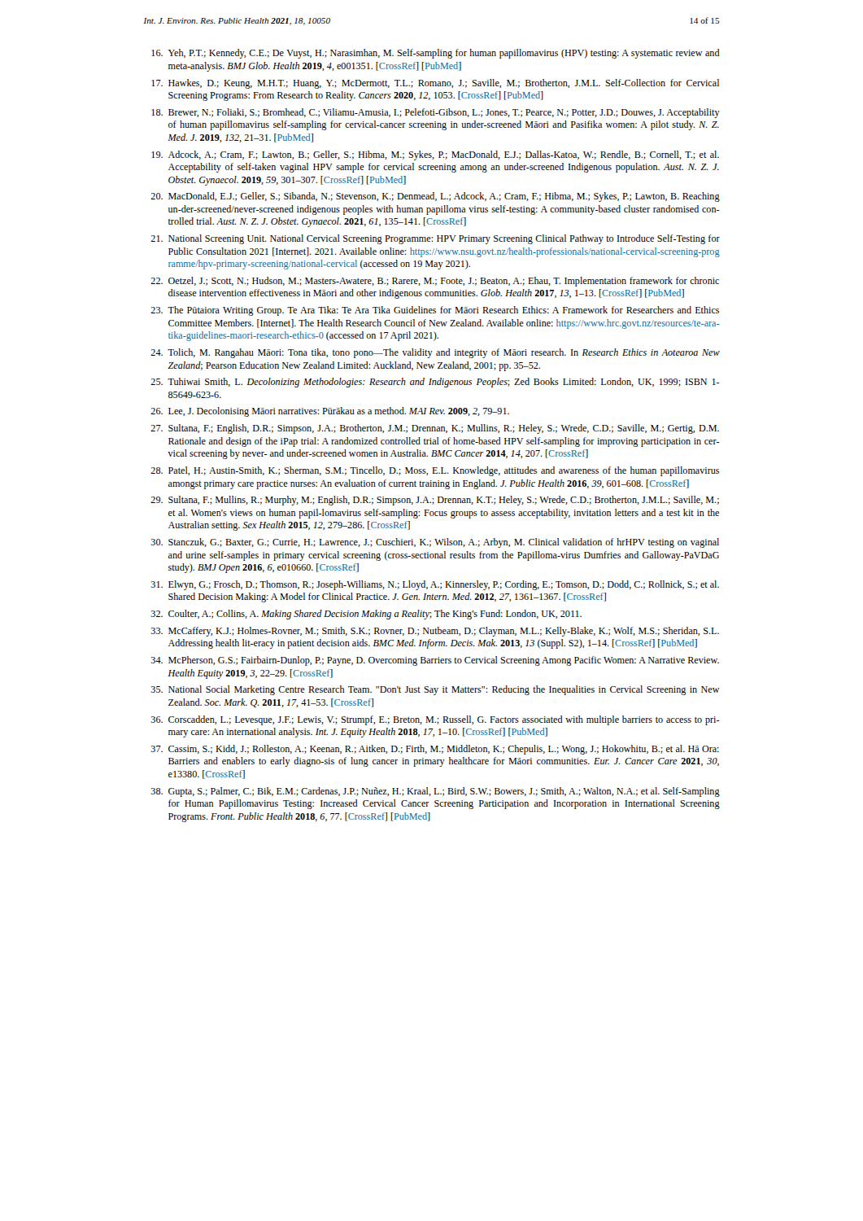Int. J. Environ. Res. Public Health 2021, 18, 10050
14 of 15
Yeh, P.T.; Kennedy, C.E.; De Vuyst, H.; Narasimhan, M. Self-sampling for human papillomavirus (HPV) testing: A systematic review and meta-analysis. BMJ Glob. Health 2019, 4, e001351. [CrossRef] [PubMed]
Hawkes, D.; Keung, M.H.T.; Huang, Y.; McDermott, T.L.; Romano, J.; Saville, M.; Brotherton, J.M.L. Self-Collection for Cervical Screening Programs: From Research to Reality. Cancers 2020, 12, 1053. [CrossRef] [PubMed]
Brewer, N.; Foliaki, S.; Bromhead, C.; Viliamu-Amusia, I.; Pelefoti-Gibson, L.; Jones, T.; Pearce, N.; Potter, J.D.; Douwes, J. Acceptability of human papillomavirus self-sampling for cervical-cancer screening in under-screened Māori and Pasifika women: A pilot study. N. Z. Med. J. 2019, 132, 21–31. [PubMed]
Adcock, A.; Cram, F.; Lawton, B.; Geller, S.; Hibma, M.; Sykes, P.; MacDonald, E.J.; Dallas-Katoa, W.; Rendle, B.; Cornell, T.; et al. Acceptability of self-taken vaginal HPV sample for cervical screening among an under-screened Indigenous population. Aust. N. Z. J. Obstet. Gynaecol. 2019, 59, 301–307. [CrossRef] [PubMed]
MacDonald, E.J.; Geller, S.; Sibanda, N.; Stevenson, K.; Denmead, L.; Adcock, A.; Cram, F.; Hibma, M.; Sykes, P.; Lawton, B. Reaching un-der-screened/never-screened indigenous peoples with human papilloma virus self-testing: A community-based cluster randomised controlled trial. Aust. N. Z. J. Obstet. Gynaecol. 2021, 61, 135–141. [CrossRef]
National Screening Unit. National Cervical Screening Programme: HPV Primary Screening Clinical Pathway to Introduce Self-Testing for Public Consultation 2021 [Internet]. 2021. Available online: https://www.nsu.govt.nz/health-professionals/national-cervical-screening-programme/hpv-primary-screening/national-cervical (accessed on 19 May 2021).
Oetzel, J.; Scott, N.; Hudson, M.; Masters-Awatere, B.; Rarere, M.; Foote, J.; Beaton, A.; Ehau, T. Implementation framework for chronic disease intervention effectiveness in Māori and other indigenous communities. Glob. Health 2017, 13, 1–13. [CrossRef] [PubMed]
The Pūtaiora Writing Group. Te Ara Tika: Te Ara Tika Guidelines for Māori Research Ethics: A Framework for Researchers and Ethics Committee Members. [Internet]. The Health Research Council of New Zealand. Available online: https://www.hrc.govt.nz/resources/te-ara-tika-guidelines-maori-research-ethics-0 (accessed on 17 April 2021).
Tolich, M. Rangahau Māori: Tona tika, tono pono—The validity and integrity of Māori research. In Research Ethics in Aotearoa New Zealand; Pearson Education New Zealand Limited: Auckland, New Zealand, 2001; pp. 35–52.
Tuhiwai Smith, L. Decolonizing Methodologies: Research and Indigenous Peoples; Zed Books Limited: London, UK, 1999; ISBN 1-85649-623-6.
Lee, J. Decolonising Māori narratives: Pūrākau as a method. MAI Rev. 2009, 2, 79–91.
Sultana, F.; English, D.R.; Simpson, J.A.; Brotherton, J.M.; Drennan, K.; Mullins, R.; Heley, S.; Wrede, C.D.; Saville, M.; Gertig, D.M. Rationale and design of the iPap trial: A randomized controlled trial of home-based HPV self-sampling for improving participation in cervical screening by never- and under-screened women in Australia. BMC Cancer 2014, 14, 207. [CrossRef]
Patel, H.; Austin-Smith, K.; Sherman, S.M.; Tincello, D.; Moss, E.L. Knowledge, attitudes and awareness of the human papillomavirus amongst primary care practice nurses: An evaluation of current training in England. J. Public Health 2016, 39, 601–608. [CrossRef]
Sultana, F.; Mullins, R.; Murphy, M.; English, D.R.; Simpson, J.A.; Drennan, K.T.; Heley, S.; Wrede, C.D.; Brotherton, J.M.L.; Saville, M.; et al. Women's views on human papil-lomavirus self-sampling: Focus groups to assess acceptability, invitation letters and a test kit in the Australian setting. Sex Health 2015, 12, 279–286. [CrossRef]
Stanczuk, G.; Baxter, G.; Currie, H.; Lawrence, J.; Cuschieri, K.; Wilson, A.; Arbyn, M. Clinical validation of hrHPV testing on vaginal and urine self-samples in primary cervical screening (cross-sectional results from the Papilloma-virus Dumfries and Galloway-PaVDaG study). BMJ Open 2016, 6, e010660. [CrossRef]
Elwyn, G.; Frosch, D.; Thomson, R.; Joseph-Williams, N.; Lloyd, A.; Kinnersley, P.; Cording, E.; Tomson, D.; Dodd, C.; Rollnick, S.; et al. Shared Decision Making: A Model for Clinical Practice. J. Gen. Intern. Med. 2012, 27, 1361–1367. [CrossRef]
Coulter, A.; Collins, A. Making Shared Decision Making a Reality; The King's Fund: London, UK, 2011.
McCaffery, K.J.; Holmes-Rovner, M.; Smith, S.K.; Rovner, D.; Nutbeam, D.; Clayman, M.L.; Kelly-Blake, K.; Wolf, M.S.; Sheridan, S.L. Addressing health lit-eracy in patient decision aids. BMC Med. Inform. Decis. Mak. 2013, 13 (Suppl. S2), 1–14. [CrossRef] [PubMed]
McPherson, G.S.; Fairbairn-Dunlop, P.; Payne, D. Overcoming Barriers to Cervical Screening Among Pacific Women: A Narrative Review. Health Equity 2019, 3, 22–29. [CrossRef]
National Social Marketing Centre Research Team. "Don't Just Say it Matters": Reducing the Inequalities in Cervical Screening in New Zealand. Soc. Mark. Q. 2011, 17, 41–53. [CrossRef]
Corscadden, L.; Levesque, J.F.; Lewis, V.; Strumpf, E.; Breton, M.; Russell, G. Factors associated with multiple barriers to access to primary care: An international analysis. Int. J. Equity Health 2018, 17, 1–10. [CrossRef] [PubMed]
Cassim, S.; Kidd, J.; Rolleston, A.; Keenan, R.; Aitken, D.; Firth, M.; Middleton, K.; Chepulis, L.; Wong, J.; Hokowhitu, B.; et al. Hā Ora: Barriers and enablers to early diagno-sis of lung cancer in primary healthcare for Māori communities. Eur. J. Cancer Care 2021, 30, e13380. [CrossRef]
Gupta, S.; Palmer, C.; Bik, E.M.; Cardenas, J.P.; Nuñez, H.; Kraal, L.; Bird, S.W.; Bowers, J.; Smith, A.; Walton, N.A.; et al. Self-Sampling for Human Papillomavirus Testing: Increased Cervical Cancer Screening Participation and Incorporation in International Screening Programs. Front. Public Health 2018, 6, 77. [CrossRef] [PubMed]